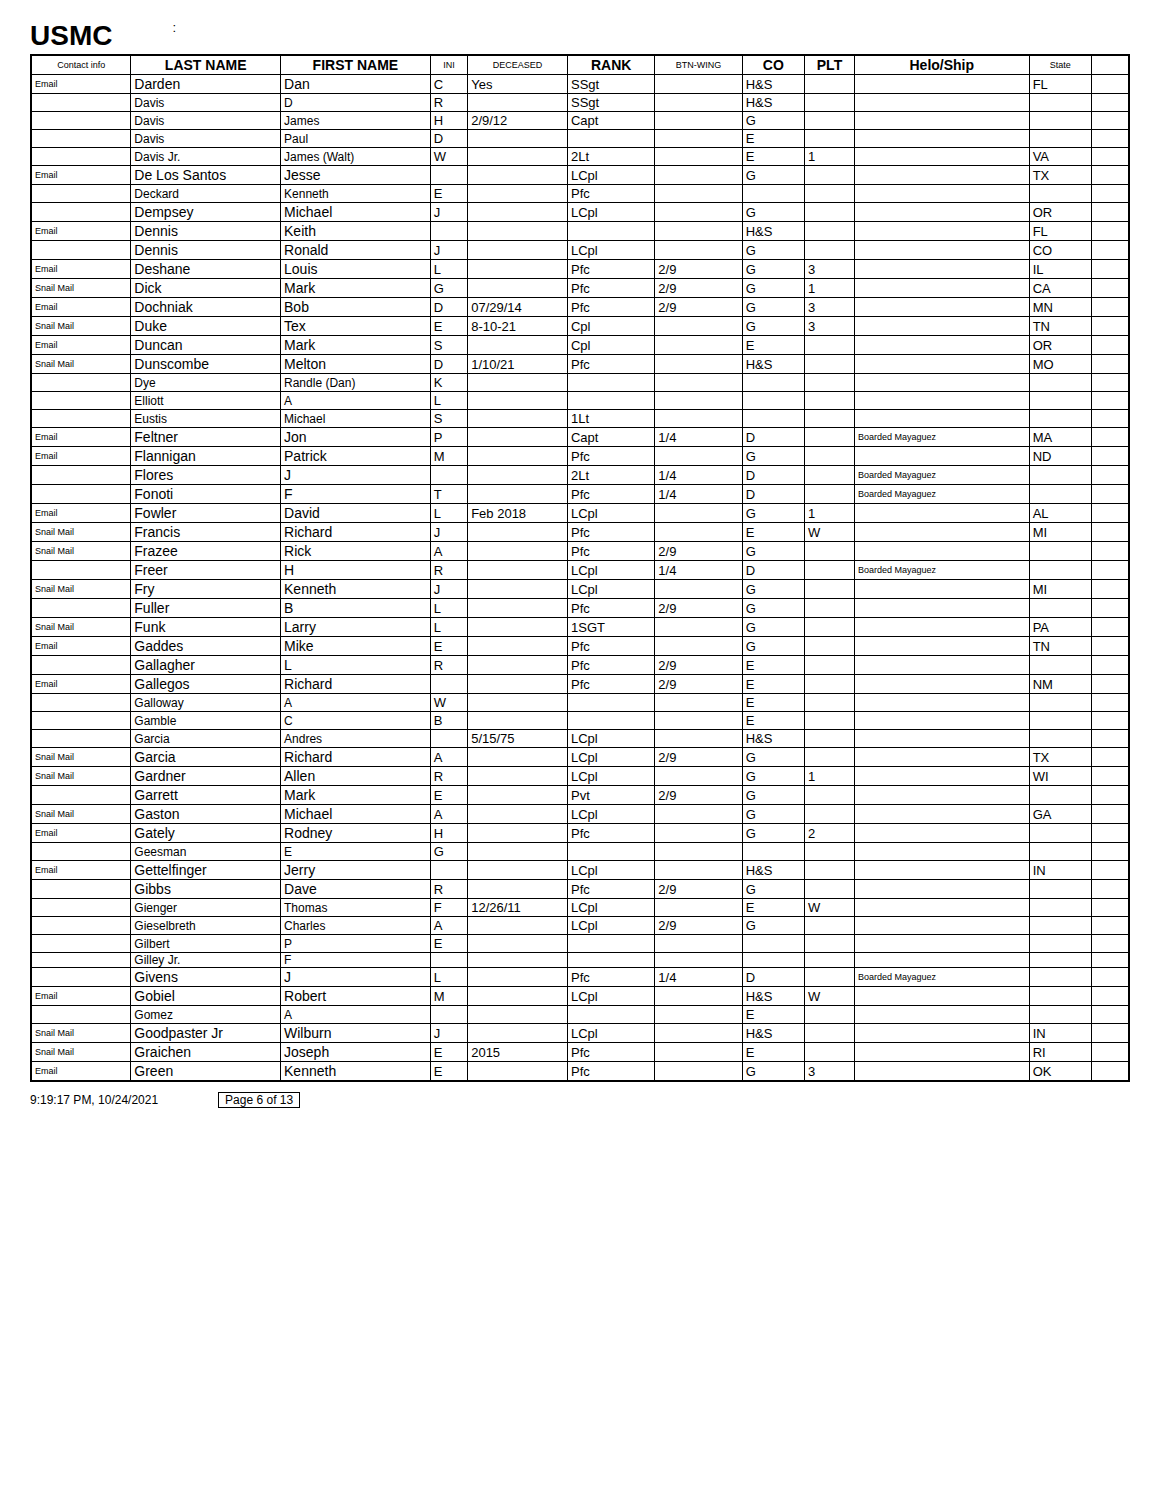USMC
:
| Contact info | LAST NAME | FIRST NAME | INI | DECEASED | RANK | BTN-WING | CO | PLT | Helo/Ship | State | |
| --- | --- | --- | --- | --- | --- | --- | --- | --- | --- | --- | --- |
| Email | Darden | Dan | C | Yes | SSgt | | H&S | | | FL | |
| | Davis | D | R | | SSgt | | H&S | | | | |
| | Davis | James | H | 2/9/12 | Capt | | G | | | | |
| | Davis | Paul | D | | | | E | | | | |
| | Davis Jr. | James (Walt) | W | | 2Lt | | E | 1 | | VA | |
| Email | De Los Santos | Jesse | | | LCpl | | G | | | TX | |
| | Deckard | Kenneth | E | | Pfc | | | | | | |
| | Dempsey | Michael | J | | LCpl | | G | | | OR | |
| Email | Dennis | Keith | | | | | H&S | | | FL | |
| | Dennis | Ronald | J | | LCpl | | G | | | CO | |
| Email | Deshane | Louis | L | | Pfc | 2/9 | G | 3 | | IL | |
| Snail Mail | Dick | Mark | G | | Pfc | 2/9 | G | 1 | | CA | |
| Email | Dochniak | Bob | D | 07/29/14 | Pfc | 2/9 | G | 3 | | MN | |
| Snail Mail | Duke | Tex | E | 8-10-21 | Cpl | | G | 3 | | TN | |
| Email | Duncan | Mark | S | | Cpl | | E | | | OR | |
| Snail Mail | Dunscombe | Melton | D | 1/10/21 | Pfc | | H&S | | | MO | |
| | Dye | Randle (Dan) | K | | | | | | | | |
| | Elliott | A | L | | | | | | | | |
| | Eustis | Michael | S | | 1Lt | | | | | | |
| Email | Feltner | Jon | P | | Capt | 1/4 | D | | Boarded Mayaguez | MA | |
| Email | Flannigan | Patrick | M | | Pfc | | G | | | ND | |
| | Flores | J | | | 2Lt | 1/4 | D | | Boarded Mayaguez | | |
| | Fonoti | F | T | | Pfc | 1/4 | D | | Boarded Mayaguez | | |
| Email | Fowler | David | L | Feb 2018 | LCpl | | G | 1 | | AL | |
| Snail Mail | Francis | Richard | J | | Pfc | | E | W | | MI | |
| Snail Mail | Frazee | Rick | A | | Pfc | 2/9 | G | | | | |
| | Freer | H | R | | LCpl | 1/4 | D | | Boarded Mayaguez | | |
| Snail Mail | Fry | Kenneth | J | | LCpl | | G | | | MI | |
| | Fuller | B | L | | Pfc | 2/9 | G | | | | |
| Snail Mail | Funk | Larry | L | | 1SGT | | G | | | PA | |
| Email | Gaddes | Mike | E | | Pfc | | G | | | TN | |
| | Gallagher | L | R | | Pfc | 2/9 | E | | | | |
| Email | Gallegos | Richard | | | Pfc | 2/9 | E | | | NM | |
| | Galloway | A | W | | | | E | | | | |
| | Gamble | C | B | | | | E | | | | |
| | Garcia | Andres | | 5/15/75 | LCpl | | H&S | | | | |
| Snail Mail | Garcia | Richard | A | | LCpl | 2/9 | G | | | TX | |
| Snail Mail | Gardner | Allen | R | | LCpl | | G | 1 | | WI | |
| | Garrett | Mark | E | | Pvt | 2/9 | G | | | | |
| Snail Mail | Gaston | Michael | A | | LCpl | | G | | | GA | |
| Email | Gately | Rodney | H | | Pfc | | G | 2 | | | |
| | Geesman | E | G | | | | | | | | |
| Email | Gettelfinger | Jerry | | | LCpl | | H&S | | | IN | |
| | Gibbs | Dave | R | | Pfc | 2/9 | G | | | | |
| | Gienger | Thomas | F | 12/26/11 | LCpl | | E | W | | | |
| | Gieselbreth | Charles | A | | LCpl | 2/9 | G | | | | |
| | Gilbert | P | E | | | | | | | | |
| | Gilley Jr. | F | | | | | | | | | |
| | Givens | J | L | | Pfc | 1/4 | D | | Boarded Mayaguez | | |
| Email | Gobiel | Robert | M | | LCpl | | H&S | W | | | |
| | Gomez | A | | | | | E | | | | |
| Snail Mail | Goodpaster Jr | Wilburn | J | | LCpl | | H&S | | | IN | |
| Snail Mail | Graichen | Joseph | E | 2015 | Pfc | | E | | | RI | |
| Email | Green | Kenneth | E | | Pfc | | G | 3 | | OK | |
9:19:17 PM, 10/24/2021 Page 6 of 13